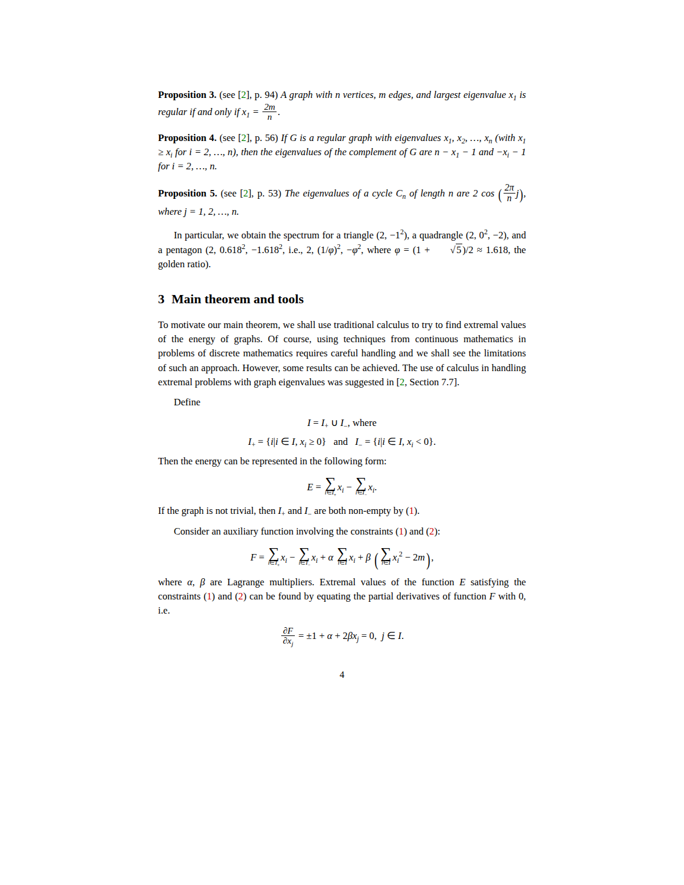Proposition 3. (see [2], p. 94) A graph with n vertices, m edges, and largest eigenvalue x1 is regular if and only if x1 = 2m n.
Proposition 4. (see [2], p. 56) If G is a regular graph with eigenvalues x1, x2, …, xn (with x1 ≥ xi for i = 2, …, n), then the eigenvalues of the complement of G are n − x1 − 1 and −xi − 1 for i = 2, …, n.
Proposition 5. (see [2], p. 53) The eigenvalues of a cycle Cn of length n are 2 cos (2π n j), where j = 1, 2, …, n.
In particular, we obtain the spectrum for a triangle (2, −12), a quadrangle (2, 02, −2), and a pentagon (2, 0.6182, −1.6182, i.e., 2, (1/φ)2, −φ2, where φ = (1 + √5)/2 ≈ 1.618, the golden ratio).
3 Main theorem and tools
To motivate our main theorem, we shall use traditional calculus to try to find extremal values of the energy of graphs. Of course, using techniques from continuous mathematics in problems of discrete mathematics requires careful handling and we shall see the limitations of such an approach. However, some results can be achieved. The use of calculus in handling extremal problems with graph eigenvalues was suggested in [2, Section 7.7].
Define
I = I+ ∪ I−, where
I+ = {i|i ∈ I, xi ≥ 0} and I− = {i|i ∈ I, xi < 0}.
Then the energy can be represented in the following form:
E = ∑i∈I+xi − ∑i∈I−xi.
If the graph is not trivial, then I+ and I− are both non-empty by (1).
Consider an auxiliary function involving the constraints (1) and (2):
F = ∑i∈I+xi − ∑i∈I−xi + α ∑i∈I xi + β (∑i∈I xi2 − 2m),
where α, β are Lagrange multipliers. Extremal values of the function E satisfying the constraints (1) and (2) can be found by equating the partial derivatives of function F with 0, i.e.
∂F∂xj = ±1 + α + 2βxj = 0, j ∈ I.
4